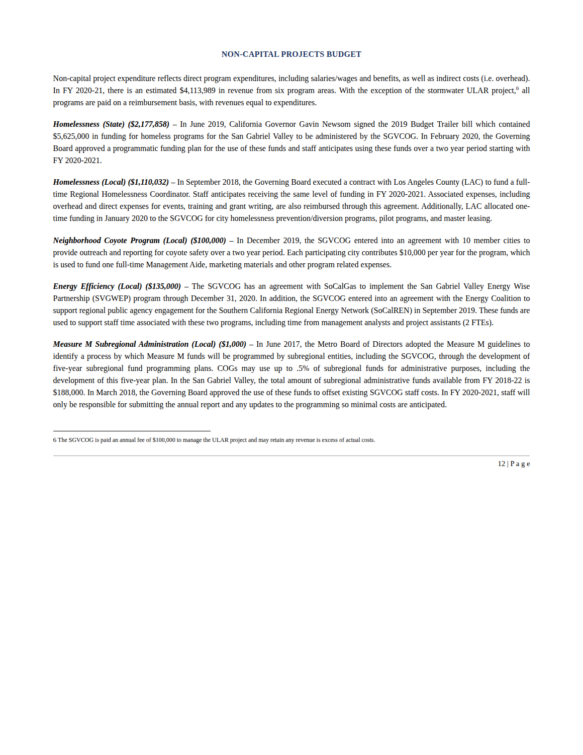NON-CAPITAL PROJECTS BUDGET
Non-capital project expenditure reflects direct program expenditures, including salaries/wages and benefits, as well as indirect costs (i.e. overhead). In FY 2020-21, there is an estimated $4,113,989 in revenue from six program areas. With the exception of the stormwater ULAR project,6 all programs are paid on a reimbursement basis, with revenues equal to expenditures.
Homelessness (State) ($2,177,858) – In June 2019, California Governor Gavin Newsom signed the 2019 Budget Trailer bill which contained $5,625,000 in funding for homeless programs for the San Gabriel Valley to be administered by the SGVCOG. In February 2020, the Governing Board approved a programmatic funding plan for the use of these funds and staff anticipates using these funds over a two year period starting with FY 2020-2021.
Homelessness (Local) ($1,110,032) – In September 2018, the Governing Board executed a contract with Los Angeles County (LAC) to fund a full-time Regional Homelessness Coordinator. Staff anticipates receiving the same level of funding in FY 2020-2021. Associated expenses, including overhead and direct expenses for events, training and grant writing, are also reimbursed through this agreement. Additionally, LAC allocated one-time funding in January 2020 to the SGVCOG for city homelessness prevention/diversion programs, pilot programs, and master leasing.
Neighborhood Coyote Program (Local) ($100,000) – In December 2019, the SGVCOG entered into an agreement with 10 member cities to provide outreach and reporting for coyote safety over a two year period. Each participating city contributes $10,000 per year for the program, which is used to fund one full-time Management Aide, marketing materials and other program related expenses.
Energy Efficiency (Local) ($135,000) – The SGVCOG has an agreement with SoCalGas to implement the San Gabriel Valley Energy Wise Partnership (SVGWEP) program through December 31, 2020. In addition, the SGVCOG entered into an agreement with the Energy Coalition to support regional public agency engagement for the Southern California Regional Energy Network (SoCalREN) in September 2019. These funds are used to support staff time associated with these two programs, including time from management analysts and project assistants (2 FTEs).
Measure M Subregional Administration (Local) ($1,000) – In June 2017, the Metro Board of Directors adopted the Measure M guidelines to identify a process by which Measure M funds will be programmed by subregional entities, including the SGVCOG, through the development of five-year subregional fund programming plans. COGs may use up to .5% of subregional funds for administrative purposes, including the development of this five-year plan. In the San Gabriel Valley, the total amount of subregional administrative funds available from FY 2018-22 is $188,000. In March 2018, the Governing Board approved the use of these funds to offset existing SGVCOG staff costs. In FY 2020-2021, staff will only be responsible for submitting the annual report and any updates to the programming so minimal costs are anticipated.
6 The SGVCOG is paid an annual fee of $100,000 to manage the ULAR project and may retain any revenue is excess of actual costs.
12 | P a g e